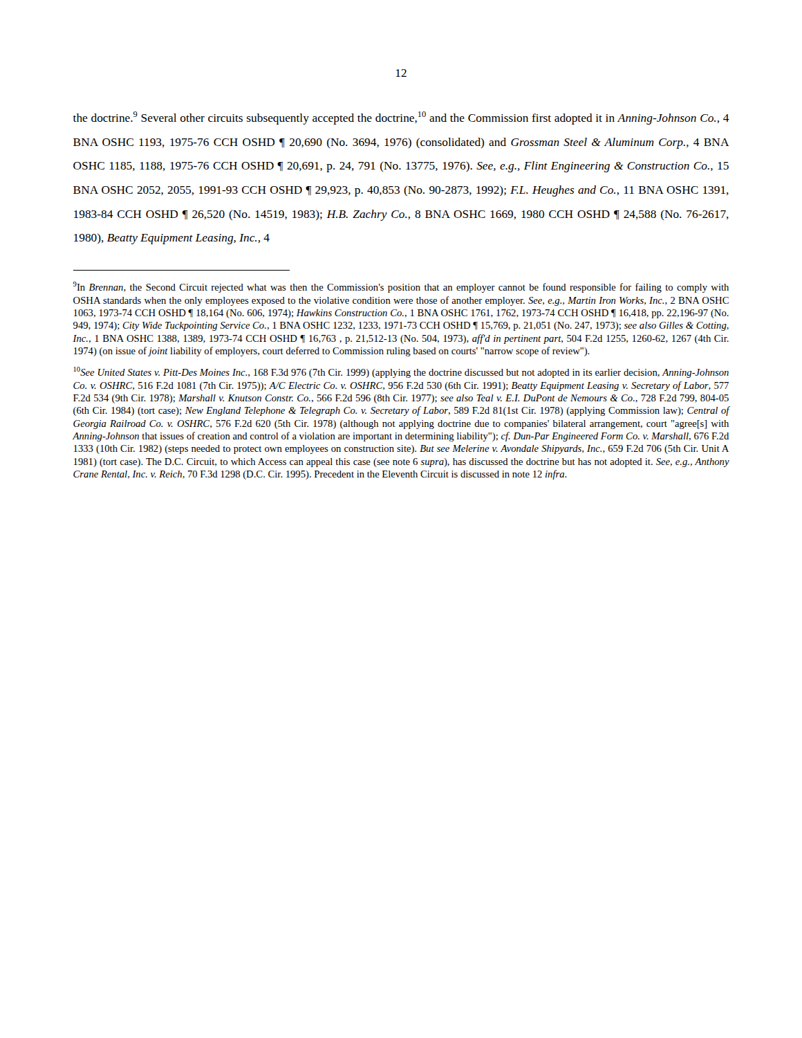12
the doctrine.9 Several other circuits subsequently accepted the doctrine,10 and the Commission first adopted it in Anning-Johnson Co., 4 BNA OSHC 1193, 1975-76 CCH OSHD ¶ 20,690 (No. 3694, 1976) (consolidated) and Grossman Steel & Aluminum Corp., 4 BNA OSHC 1185, 1188, 1975-76 CCH OSHD ¶ 20,691, p. 24, 791 (No. 13775, 1976). See, e.g., Flint Engineering & Construction Co., 15 BNA OSHC 2052, 2055, 1991-93 CCH OSHD ¶ 29,923, p. 40,853 (No. 90-2873, 1992); F.L. Heughes and Co., 11 BNA OSHC 1391, 1983-84 CCH OSHD ¶ 26,520 (No. 14519, 1983); H.B. Zachry Co., 8 BNA OSHC 1669, 1980 CCH OSHD ¶ 24,588 (No. 76-2617, 1980), Beatty Equipment Leasing, Inc., 4
9In Brennan, the Second Circuit rejected what was then the Commission's position that an employer cannot be found responsible for failing to comply with OSHA standards when the only employees exposed to the violative condition were those of another employer. See, e.g., Martin Iron Works, Inc., 2 BNA OSHC 1063, 1973-74 CCH OSHD ¶ 18,164 (No. 606, 1974); Hawkins Construction Co., 1 BNA OSHC 1761, 1762, 1973-74 CCH OSHD ¶ 16,418, pp. 22,196-97 (No. 949, 1974); City Wide Tuckpointing Service Co., 1 BNA OSHC 1232, 1233, 1971-73 CCH OSHD ¶ 15,769, p. 21,051 (No. 247, 1973); see also Gilles & Cotting, Inc., 1 BNA OSHC 1388, 1389, 1973-74 CCH OSHD ¶ 16,763 , p. 21,512-13 (No. 504, 1973), aff'd in pertinent part, 504 F.2d 1255, 1260-62, 1267 (4th Cir. 1974) (on issue of joint liability of employers, court deferred to Commission ruling based on courts' "narrow scope of review").
10See United States v. Pitt-Des Moines Inc., 168 F.3d 976 (7th Cir. 1999) (applying the doctrine discussed but not adopted in its earlier decision, Anning-Johnson Co. v. OSHRC, 516 F.2d 1081 (7th Cir. 1975)); A/C Electric Co. v. OSHRC, 956 F.2d 530 (6th Cir. 1991); Beatty Equipment Leasing v. Secretary of Labor, 577 F.2d 534 (9th Cir. 1978); Marshall v. Knutson Constr. Co., 566 F.2d 596 (8th Cir. 1977); see also Teal v. E.I. DuPont de Nemours & Co., 728 F.2d 799, 804-05 (6th Cir. 1984) (tort case); New England Telephone & Telegraph Co. v. Secretary of Labor, 589 F.2d 81(1st Cir. 1978) (applying Commission law); Central of Georgia Railroad Co. v. OSHRC, 576 F.2d 620 (5th Cir. 1978) (although not applying doctrine due to companies' bilateral arrangement, court "agree[s] with Anning-Johnson that issues of creation and control of a violation are important in determining liability"); cf. Dun-Par Engineered Form Co. v. Marshall, 676 F.2d 1333 (10th Cir. 1982) (steps needed to protect own employees on construction site). But see Melerine v. Avondale Shipyards, Inc., 659 F.2d 706 (5th Cir. Unit A 1981) (tort case). The D.C. Circuit, to which Access can appeal this case (see note 6 supra), has discussed the doctrine but has not adopted it. See, e.g., Anthony Crane Rental, Inc. v. Reich, 70 F.3d 1298 (D.C. Cir. 1995). Precedent in the Eleventh Circuit is discussed in note 12 infra.